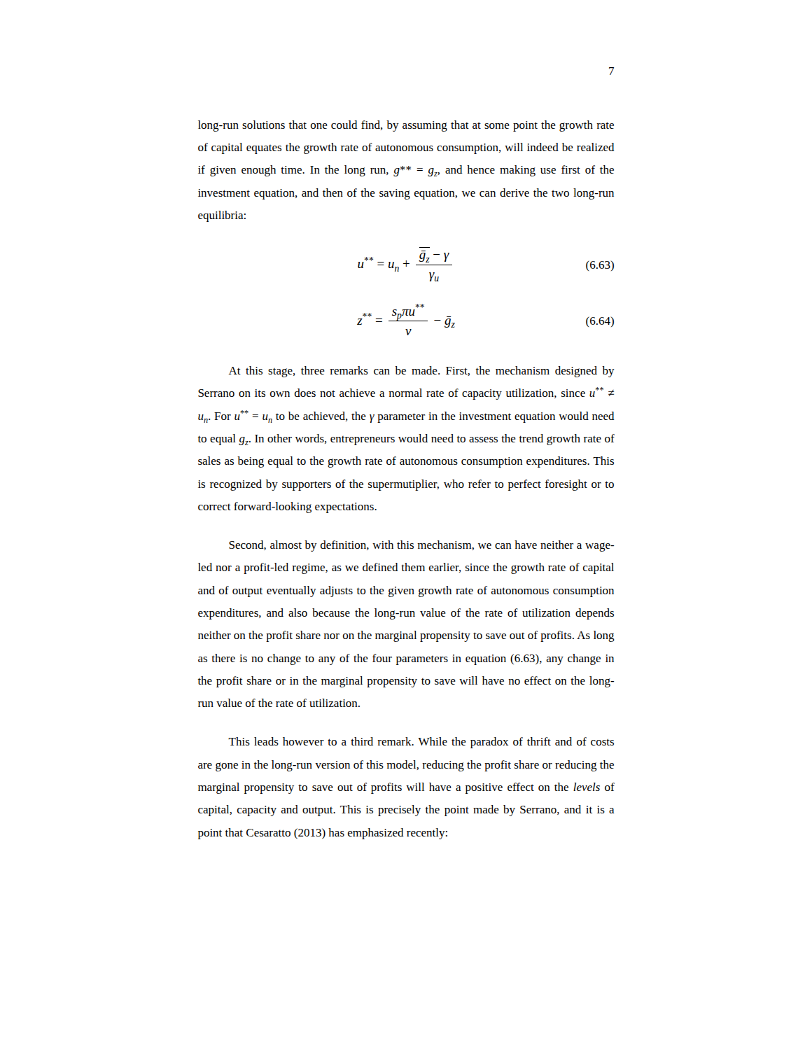7
long-run solutions that one could find, by assuming that at some point the growth rate of capital equates the growth rate of autonomous consumption, will indeed be realized if given enough time. In the long run, g** = gz, and hence making use first of the investment equation, and then of the saving equation, we can derive the two long-run equilibria:
u** = un + ḡz − γ γu
(6.63)
z** = sp πu** v − ḡz
(6.64)
At this stage, three remarks can be made. First, the mechanism designed by Serrano on its own does not achieve a normal rate of capacity utilization, since u** ≠ un. For u** = un to be achieved, the γ parameter in the investment equation would need to equal gz. In other words, entrepreneurs would need to assess the trend growth rate of sales as being equal to the growth rate of autonomous consumption expenditures. This is recognized by supporters of the supermutiplier, who refer to perfect foresight or to correct forward-looking expectations.
Second, almost by definition, with this mechanism, we can have neither a wage-led nor a profit-led regime, as we defined them earlier, since the growth rate of capital and of output eventually adjusts to the given growth rate of autonomous consumption expenditures, and also because the long-run value of the rate of utilization depends neither on the profit share nor on the marginal propensity to save out of profits. As long as there is no change to any of the four parameters in equation (6.63), any change in the profit share or in the marginal propensity to save will have no effect on the long-run value of the rate of utilization.
This leads however to a third remark. While the paradox of thrift and of costs are gone in the long-run version of this model, reducing the profit share or reducing the marginal propensity to save out of profits will have a positive effect on the levels of capital, capacity and output. This is precisely the point made by Serrano, and it is a point that Cesaratto (2013) has emphasized recently: